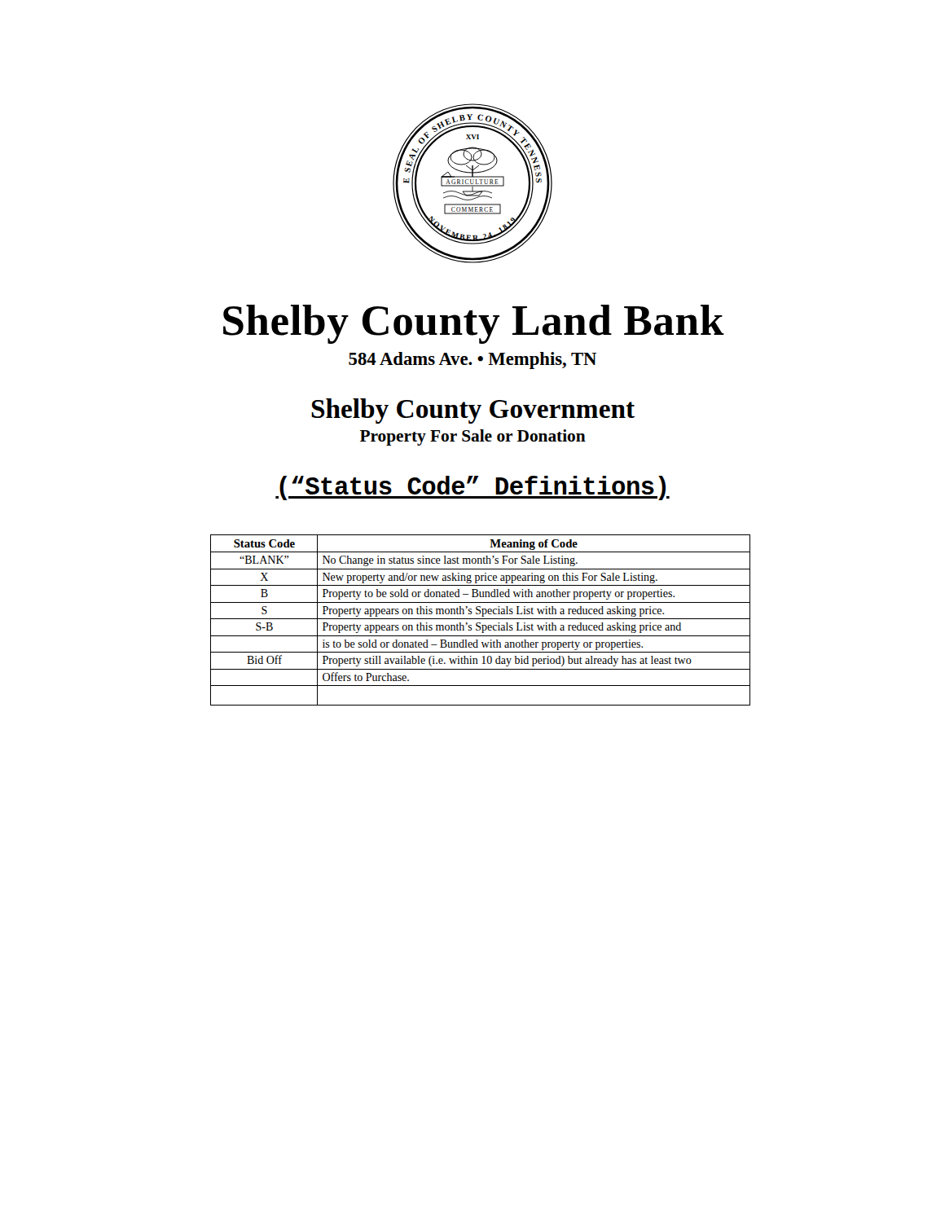THE SEAL OF SHELBY COUNTY TENNESSEE NOVEMBER 24, 1819 XVI AGRICULTURE COMMERCE
Shelby County Land Bank
584 Adams Ave. • Memphis, TN
Shelby County Government
Property For Sale or Donation
(“Status Code” Definitions)
| Status Code | Meaning of Code |
| --- | --- |
| “BLANK” | No Change in status since last month’s For Sale Listing. |
| X | New property and/or new asking price appearing on this For Sale Listing. |
| B | Property to be sold or donated – Bundled with another property or properties. |
| S | Property appears on this month’s Specials List with a reduced asking price. |
| S-B | Property appears on this month’s Specials List with a reduced asking price and |
| | is to be sold or donated – Bundled with another property or properties. |
| Bid Off | Property still available (i.e. within 10 day bid period) but already has at least two |
| | Offers to Purchase. |